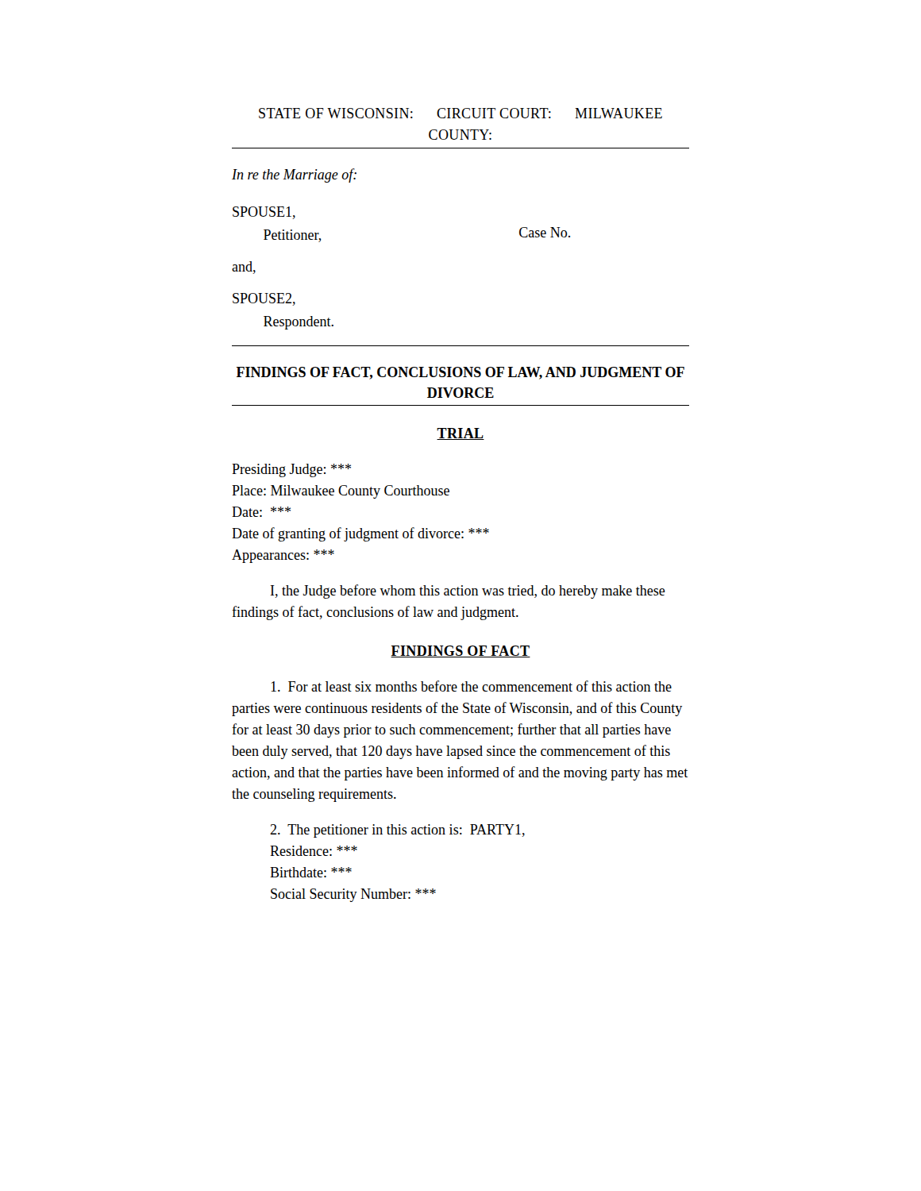STATE OF WISCONSIN: CIRCUIT COURT: MILWAUKEE COUNTY:
In re the Marriage of:
SPOUSE1,
Petitioner,
Case No.
and,
SPOUSE2,
Respondent.
FINDINGS OF FACT, CONCLUSIONS OF LAW, AND JUDGMENT OF DIVORCE
TRIAL
Presiding Judge: ***
Place: Milwaukee County Courthouse
Date: ***
Date of granting of judgment of divorce: ***
Appearances: ***
I, the Judge before whom this action was tried, do hereby make these findings of fact, conclusions of law and judgment.
FINDINGS OF FACT
1. For at least six months before the commencement of this action the parties were continuous residents of the State of Wisconsin, and of this County for at least 30 days prior to such commencement; further that all parties have been duly served, that 120 days have lapsed since the commencement of this action, and that the parties have been informed of and the moving party has met the counseling requirements.
2. The petitioner in this action is: PARTY1,
Residence: ***
Birthdate: ***
Social Security Number: ***